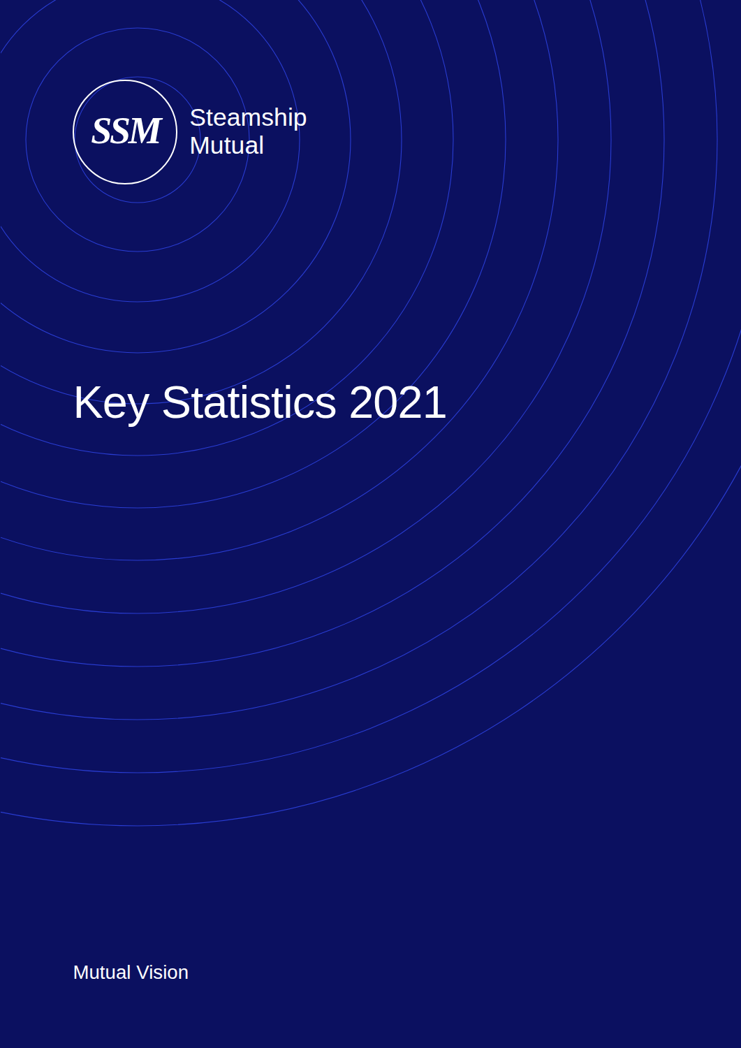SSM
Steamship
Mutual
Key Statistics 2021
Mutual Vision